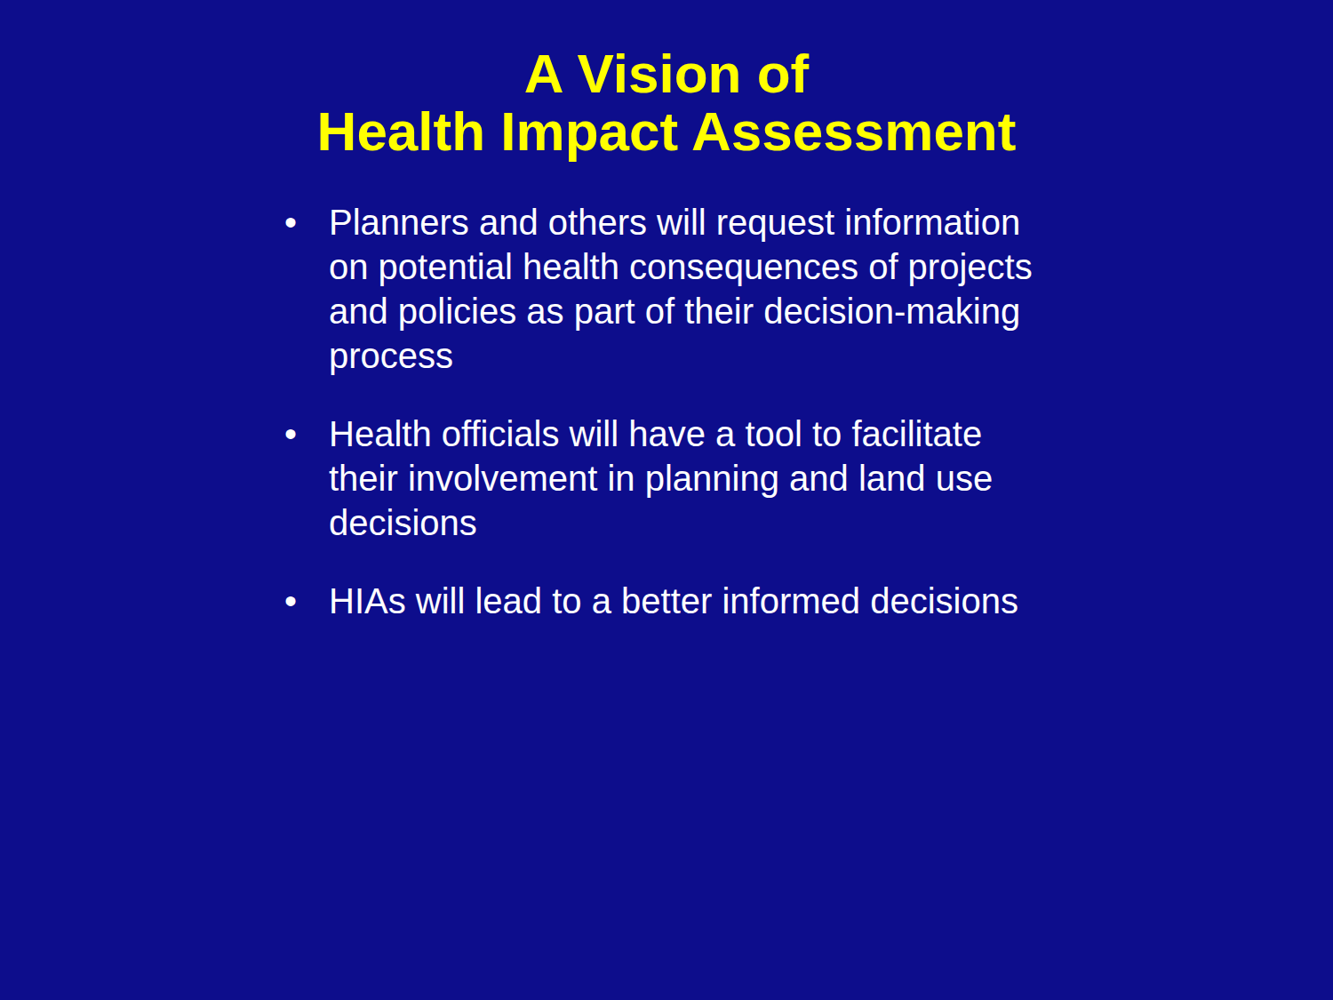A Vision of
Health Impact Assessment
Planners and others will request information on potential health consequences of projects and policies as part of their decision-making process
Health officials will have a tool to facilitate their involvement in planning and land use decisions
HIAs will lead to a better informed decisions